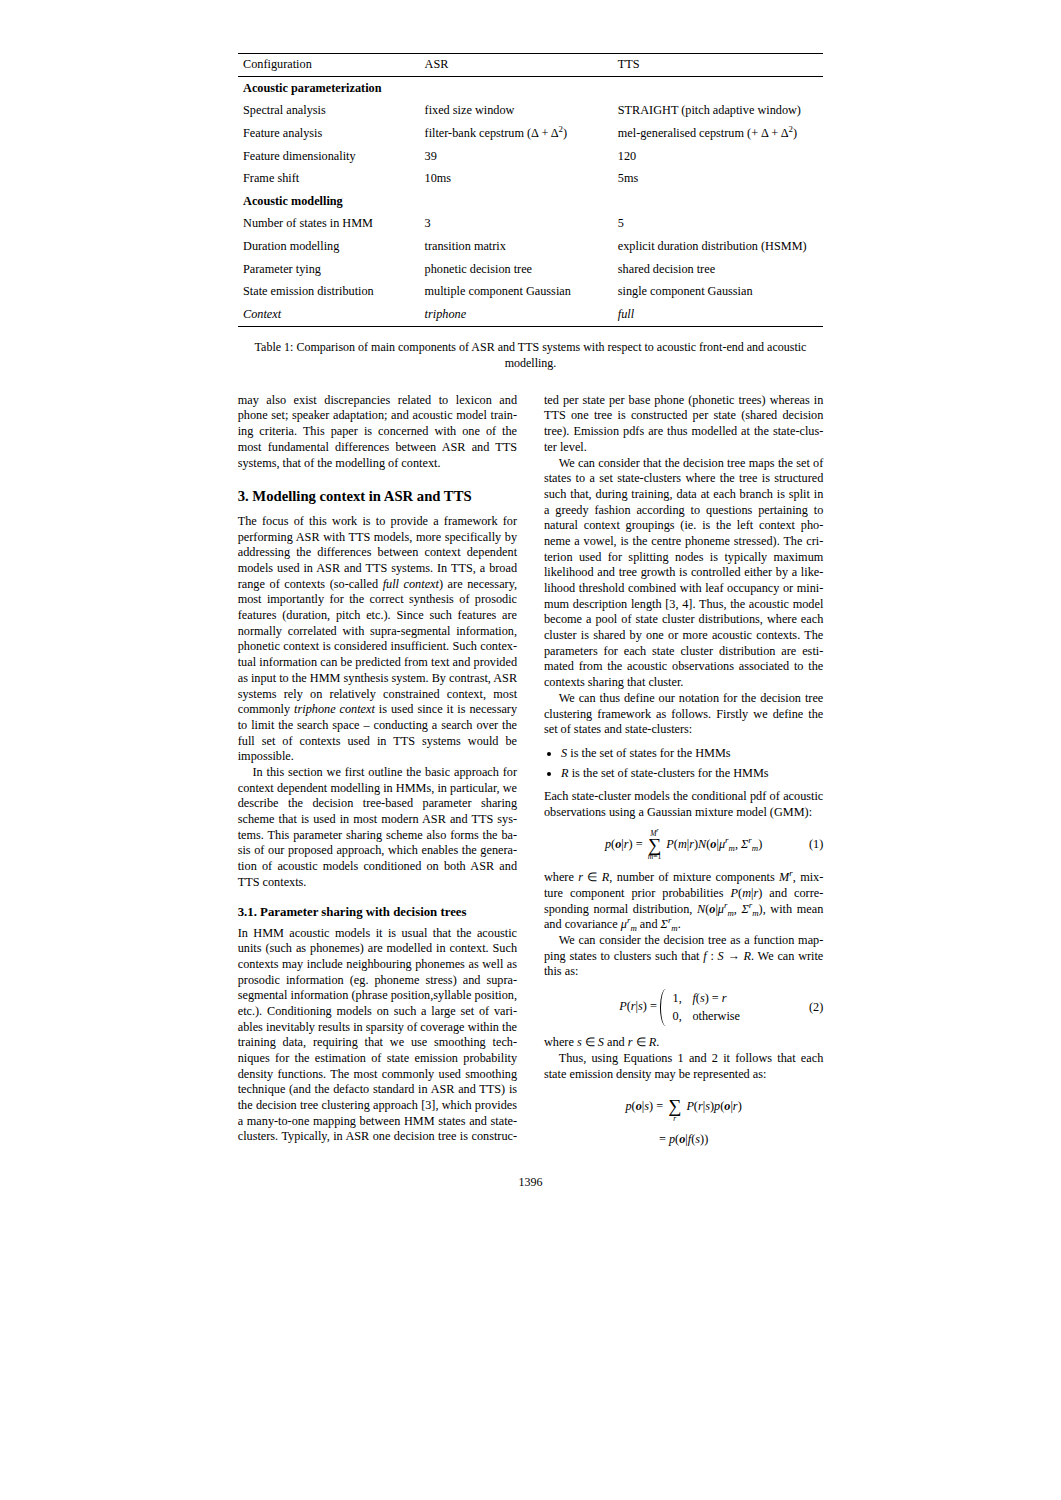| Configuration | ASR | TTS |
| Acoustic parameterization | | |
| Spectral analysis | fixed size window | STRAIGHT (pitch adaptive window) |
| Feature analysis | filter-bank cepstrum (Δ + Δ 2 ) | mel-generalised cepstrum (+ Δ + Δ 2 ) |
| Feature dimensionality | 39 | 120 |
| Frame shift | 10ms | 5ms |
| Acoustic modelling | | |
| Number of states in HMM | 3 | 5 |
| Duration modelling | transition matrix | explicit duration distribution (HSMM) |
| Parameter tying | phonetic decision tree | shared decision tree |
| State emission distribution | multiple component Gaussian | single component Gaussian |
| Context | triphone | full |
Table 1: Comparison of main components of ASR and TTS systems with respect to acoustic front-end and acoustic modelling.
may also exist discrepancies related to lexicon and phone set; speaker adaptation; and acoustic model training criteria. This paper is concerned with one of the most fundamental differences between ASR and TTS systems, that of the modelling of context.
3. Modelling context in ASR and TTS
The focus of this work is to provide a framework for performing ASR with TTS models, more specifically by addressing the differences between context dependent models used in ASR and TTS systems. In TTS, a broad range of contexts (so-called full context) are necessary, most importantly for the correct synthesis of prosodic features (duration, pitch etc.). Since such features are normally correlated with supra-segmental information, phonetic context is considered insufficient. Such contextual information can be predicted from text and provided as input to the HMM synthesis system. By contrast, ASR systems rely on relatively constrained context, most commonly triphone context is used since it is necessary to limit the search space – conducting a search over the full set of contexts used in TTS systems would be impossible.
In this section we first outline the basic approach for context dependent modelling in HMMs, in particular, we describe the decision tree-based parameter sharing scheme that is used in most modern ASR and TTS systems. This parameter sharing scheme also forms the basis of our proposed approach, which enables the generation of acoustic models conditioned on both ASR and TTS contexts.
3.1. Parameter sharing with decision trees
In HMM acoustic models it is usual that the acoustic units (such as phonemes) are modelled in context. Such contexts may include neighbouring phonemes as well as prosodic information (eg. phoneme stress) and supra-segmental information (phrase position,syllable position, etc.). Conditioning models on such a large set of variables inevitably results in sparsity of coverage within the training data, requiring that we use smoothing techniques for the estimation of state emission probability density functions. The most commonly used smoothing technique (and the defacto standard in ASR and TTS) is the decision tree clustering approach [3], which provides a many-to-one mapping between HMM states and state-clusters. Typically, in ASR one decision tree is constructed per state per base phone (phonetic trees) whereas in TTS one tree is constructed per state (shared decision tree). Emission pdfs are thus modelled at the state-cluster level.
We can consider that the decision tree maps the set of states to a set state-clusters where the tree is structured such that, during training, data at each branch is split in a greedy fashion according to questions pertaining to natural context groupings (ie. is the left context phoneme a vowel, is the centre phoneme stressed). The criterion used for splitting nodes is typically maximum likelihood and tree growth is controlled either by a likelihood threshold combined with leaf occupancy or minimum description length [3, 4]. Thus, the acoustic model become a pool of state cluster distributions, where each cluster is shared by one or more acoustic contexts. The parameters for each state cluster distribution are estimated from the acoustic observations associated to the contexts sharing that cluster.
We can thus define our notation for the decision tree clustering framework as follows. Firstly we define the set of states and state-clusters:
S is the set of states for the HMMs
R is the set of state-clusters for the HMMs
Each state-cluster models the conditional pdf of acoustic observations using a Gaussian mixture model (GMM):
p(o|r) = Mr∑m=1 P(m|r)N(o|μrm, Σrm) (1)
where r ∈ R, number of mixture components Mr, mixture component prior probabilities P(m|r) and corresponding normal distribution, N(o|μrm, Σrm), with mean and covariance μrm and Σrm.
We can consider the decision tree as a function mapping states to clusters such that f : S → R. We can write this as:
P(r|s) =
| 1, | f ( s ) = r |
| 0, | otherwise |
(2)
where s ∈ S and r ∈ R.
Thus, using Equations 1 and 2 it follows that each state emission density may be represented as:
p(o|s) = ∑r P(r|s)p(o|r)
= p(o|f(s))
1396